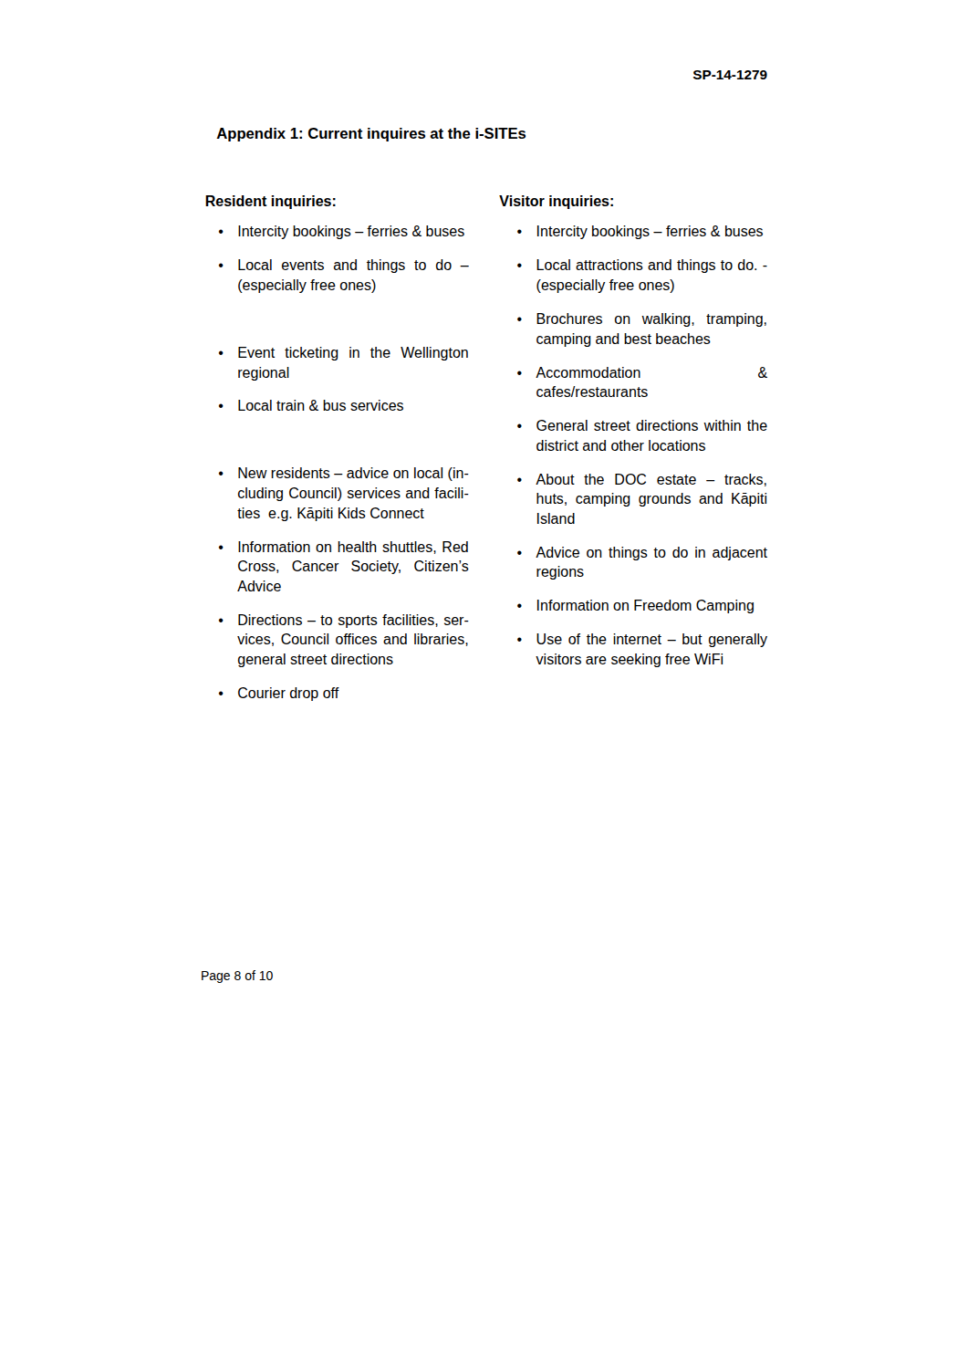SP-14-1279
Appendix 1: Current inquires at the i-SITEs
Resident inquiries:
Intercity bookings – ferries & buses
Local events and things to do – (especially free ones)
spacer line
Event ticketing in the Wellington regional
Local train & bus services
spacer
New residents – advice on local (including Council) services and facilities e.g. Kāpiti Kids Connect
Information on health shuttles, Red Cross, Cancer Society, Citizen’s Advice
Directions – to sports facilities, services, Council offices and libraries, general street directions
Courier drop off
Visitor inquiries:
Intercity bookings – ferries & buses
Local attractions and things to do. - (especially free ones)
Brochures on walking, tramping, camping and best beaches
Accommodation & cafes/restaurants
General street directions within the district and other locations
About the DOC estate – tracks, huts, camping grounds and Kāpiti Island
Advice on things to do in adjacent regions
Information on Freedom Camping
Use of the internet – but generally visitors are seeking free WiFi
Page 8 of 10